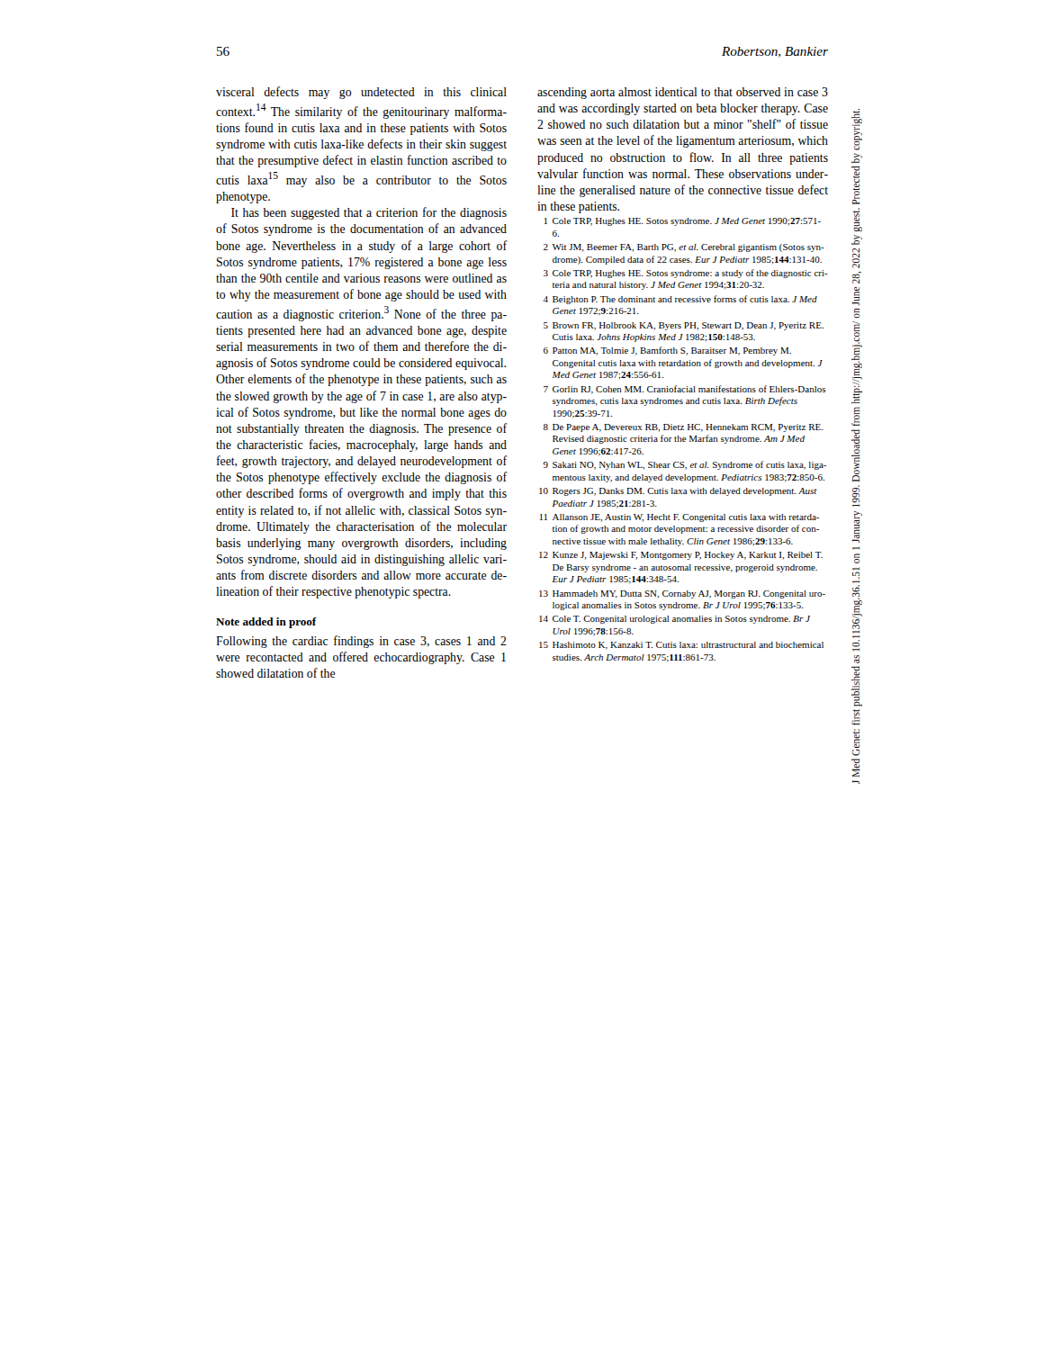56 Robertson, Bankier
visceral defects may go undetected in this clinical context.14 The similarity of the genitourinary malformations found in cutis laxa and in these patients with Sotos syndrome with cutis laxa-like defects in their skin suggest that the presumptive defect in elastin function ascribed to cutis laxa15 may also be a contributor to the Sotos phenotype.
It has been suggested that a criterion for the diagnosis of Sotos syndrome is the documentation of an advanced bone age. Nevertheless in a study of a large cohort of Sotos syndrome patients, 17% registered a bone age less than the 90th centile and various reasons were outlined as to why the measurement of bone age should be used with caution as a diagnostic criterion.3 None of the three patients presented here had an advanced bone age, despite serial measurements in two of them and therefore the diagnosis of Sotos syndrome could be considered equivocal. Other elements of the phenotype in these patients, such as the slowed growth by the age of 7 in case 1, are also atypical of Sotos syndrome, but like the normal bone ages do not substantially threaten the diagnosis. The presence of the characteristic facies, macrocephaly, large hands and feet, growth trajectory, and delayed neurodevelopment of the Sotos phenotype effectively exclude the diagnosis of other described forms of overgrowth and imply that this entity is related to, if not allelic with, classical Sotos syndrome. Ultimately the characterisation of the molecular basis underlying many overgrowth disorders, including Sotos syndrome, should aid in distinguishing allelic variants from discrete disorders and allow more accurate delineation of their respective phenotypic spectra.
Note added in proof
Following the cardiac findings in case 3, cases 1 and 2 were recontacted and offered echocardiography. Case 1 showed dilatation of the
ascending aorta almost identical to that observed in case 3 and was accordingly started on beta blocker therapy. Case 2 showed no such dilatation but a minor "shelf" of tissue was seen at the level of the ligamentum arteriosum, which produced no obstruction to flow. In all three patients valvular function was normal. These observations underline the generalised nature of the connective tissue defect in these patients.
Cole TRP, Hughes HE. Sotos syndrome. J Med Genet 1990;27:571-6.
Wit JM, Beemer FA, Barth PG, et al. Cerebral gigantism (Sotos syndrome). Compiled data of 22 cases. Eur J Pediatr 1985;144:131-40.
Cole TRP, Hughes HE. Sotos syndrome: a study of the diagnostic criteria and natural history. J Med Genet 1994;31:20-32.
Beighton P. The dominant and recessive forms of cutis laxa. J Med Genet 1972;9:216-21.
Brown FR, Holbrook KA, Byers PH, Stewart D, Dean J, Pyeritz RE. Cutis laxa. Johns Hopkins Med J 1982;150:148-53.
Patton MA, Tolmie J, Bamforth S, Baraitser M, Pembrey M. Congenital cutis laxa with retardation of growth and development. J Med Genet 1987;24:556-61.
Gorlin RJ, Cohen MM. Craniofacial manifestations of Ehlers-Danlos syndromes, cutis laxa syndromes and cutis laxa. Birth Defects 1990;25:39-71.
De Paepe A, Devereux RB, Dietz HC, Hennekam RCM, Pyeritz RE. Revised diagnostic criteria for the Marfan syndrome. Am J Med Genet 1996;62:417-26.
Sakati NO, Nyhan WL, Shear CS, et al. Syndrome of cutis laxa, ligamentous laxity, and delayed development. Pediatrics 1983;72:850-6.
Rogers JG, Danks DM. Cutis laxa with delayed development. Aust Paediatr J 1985;21:281-3.
Allanson JE, Austin W, Hecht F. Congenital cutis laxa with retardation of growth and motor development: a recessive disorder of connective tissue with male lethality. Clin Genet 1986;29:133-6.
Kunze J, Majewski F, Montgomery P, Hockey A, Karkut I, Reibel T. De Barsy syndrome - an autosomal recessive, progeroid syndrome. Eur J Pediatr 1985;144:348-54.
Hammadeh MY, Dutta SN, Cornaby AJ, Morgan RJ. Congenital urological anomalies in Sotos syndrome. Br J Urol 1995;76:133-5.
Cole T. Congenital urological anomalies in Sotos syndrome. Br J Urol 1996;78:156-8.
Hashimoto K, Kanzaki T. Cutis laxa: ultrastructural and biochemical studies. Arch Dermatol 1975;111:861-73.
J Med Genet: first published as 10.1136/jmg.36.1.51 on 1 January 1999. Downloaded from http://jmg.bmj.com/ on June 28, 2022 by guest. Protected by copyright.